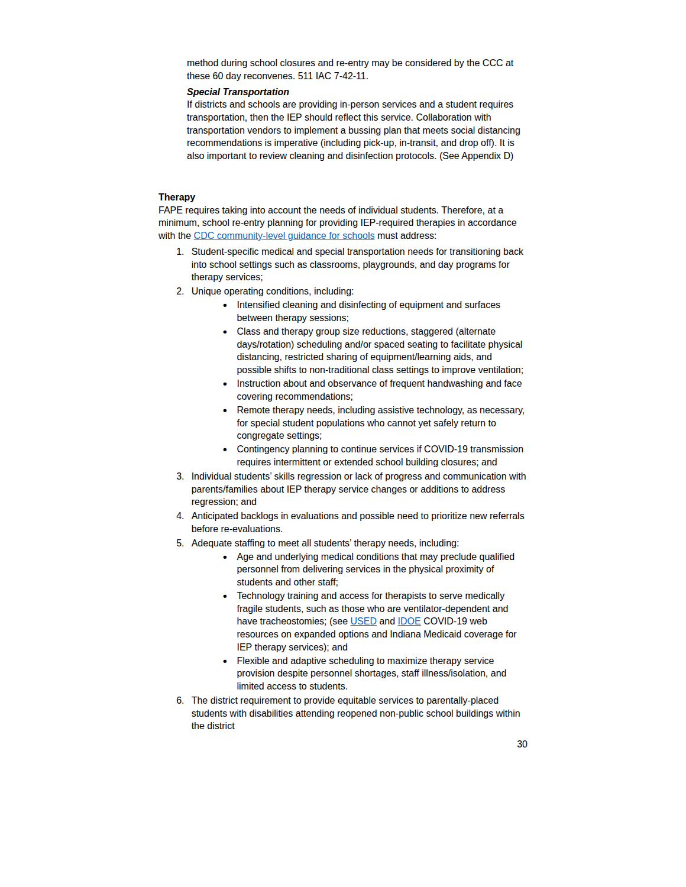method during school closures and re-entry may be considered by the CCC at these 60 day reconvenes. 511 IAC 7-42-11.
Special Transportation
If districts and schools are providing in-person services and a student requires transportation, then the IEP should reflect this service. Collaboration with transportation vendors to implement a bussing plan that meets social distancing recommendations is imperative (including pick-up, in-transit, and drop off). It is also important to review cleaning and disinfection protocols. (See Appendix D)
Therapy
FAPE requires taking into account the needs of individual students. Therefore, at a minimum, school re-entry planning for providing IEP-required therapies in accordance with the CDC community-level guidance for schools must address:
Student-specific medical and special transportation needs for transitioning back into school settings such as classrooms, playgrounds, and day programs for therapy services;
Unique operating conditions, including:
Intensified cleaning and disinfecting of equipment and surfaces between therapy sessions;
Class and therapy group size reductions, staggered (alternate days/rotation) scheduling and/or spaced seating to facilitate physical distancing, restricted sharing of equipment/learning aids, and possible shifts to non-traditional class settings to improve ventilation;
Instruction about and observance of frequent handwashing and face covering recommendations;
Remote therapy needs, including assistive technology, as necessary, for special student populations who cannot yet safely return to congregate settings;
Contingency planning to continue services if COVID-19 transmission requires intermittent or extended school building closures; and
Individual students’ skills regression or lack of progress and communication with parents/families about IEP therapy service changes or additions to address regression; and
Anticipated backlogs in evaluations and possible need to prioritize new referrals before re-evaluations.
Adequate staffing to meet all students’ therapy needs, including:
Age and underlying medical conditions that may preclude qualified personnel from delivering services in the physical proximity of students and other staff;
Technology training and access for therapists to serve medically fragile students, such as those who are ventilator-dependent and have tracheostomies; (see USED and IDOE COVID-19 web resources on expanded options and Indiana Medicaid coverage for IEP therapy services); and
Flexible and adaptive scheduling to maximize therapy service provision despite personnel shortages, staff illness/isolation, and limited access to students.
The district requirement to provide equitable services to parentally-placed students with disabilities attending reopened non-public school buildings within the district
30